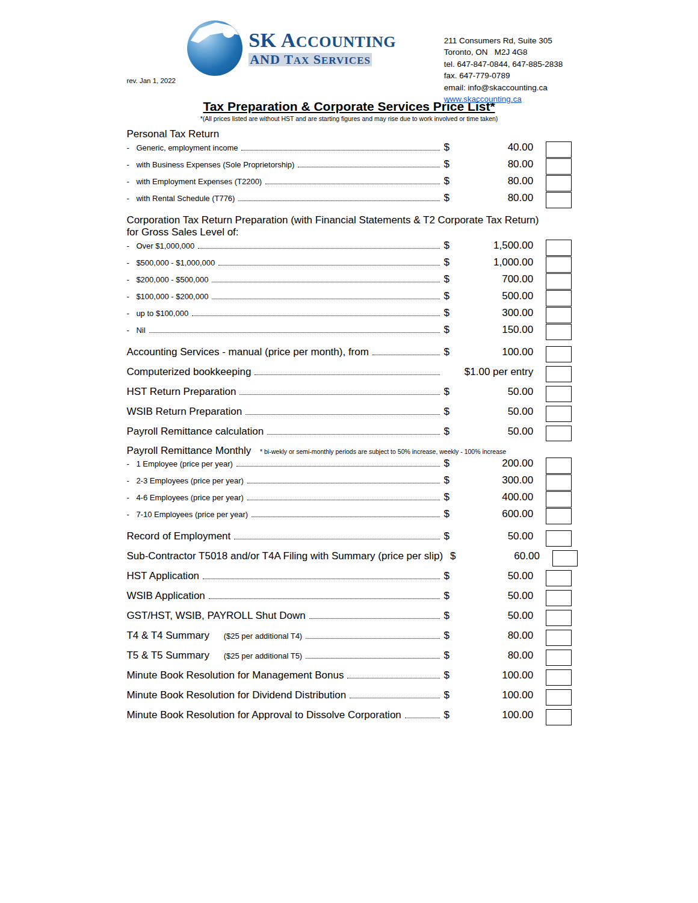211 Consumers Rd, Suite 305
Toronto, ON M2J 4G8
tel. 647-847-0844, 647-885-2838
fax. 647-779-0789
email: info@skaccounting.ca
www.skaccounting.ca
SK ACCOUNTING
AND TAX SERVICES
rev. Jan 1, 2022
Tax Preparation & Corporate Services Price List*
*(All prices listed are without HST and are starting figures and may rise due to work involved or time taken)
Personal Tax Return
- Generic, employment income $40.00
- with Business Expenses (Sole Proprietorship) $80.00
- with Employment Expenses (T2200) $80.00
- with Rental Schedule (T776) $80.00
Corporation Tax Return Preparation (with Financial Statements & T2 Corporate Tax Return)
for Gross Sales Level of:
- Over $1,000,000 $1,500.00
- $500,000 - $1,000,000 $1,000.00
- $200,000 - $500,000 $700.00
- $100,000 - $200,000 $500.00
- up to $100,000 $300.00
- Nil $150.00
Accounting Services - manual (price per month), from $100.00
Computerized bookkeeping $1.00 per entry
HST Return Preparation $50.00
WSIB Return Preparation $50.00
Payroll Remittance calculation $50.00
Payroll Remittance Monthly * bi-wekly or semi-monthly periods are subject to 50% increase, weekly - 100% increase
- 1 Employee (price per year) $200.00
- 2-3 Employees (price per year) $300.00
- 4-6 Employees (price per year) $400.00
- 7-10 Employees (price per year) $600.00
Record of Employment $50.00
Sub-Contractor T5018 and/or T4A Filing with Summary (price per slip) $60.00
HST Application $50.00
WSIB Application $50.00
GST/HST, WSIB, PAYROLL Shut Down $50.00
T4 & T4 Summary ($25 per additional T4) $80.00
T5 & T5 Summary ($25 per additional T5) $80.00
Minute Book Resolution for Management Bonus $100.00
Minute Book Resolution for Dividend Distribution $100.00
Minute Book Resolution for Approval to Dissolve Corporation $100.00